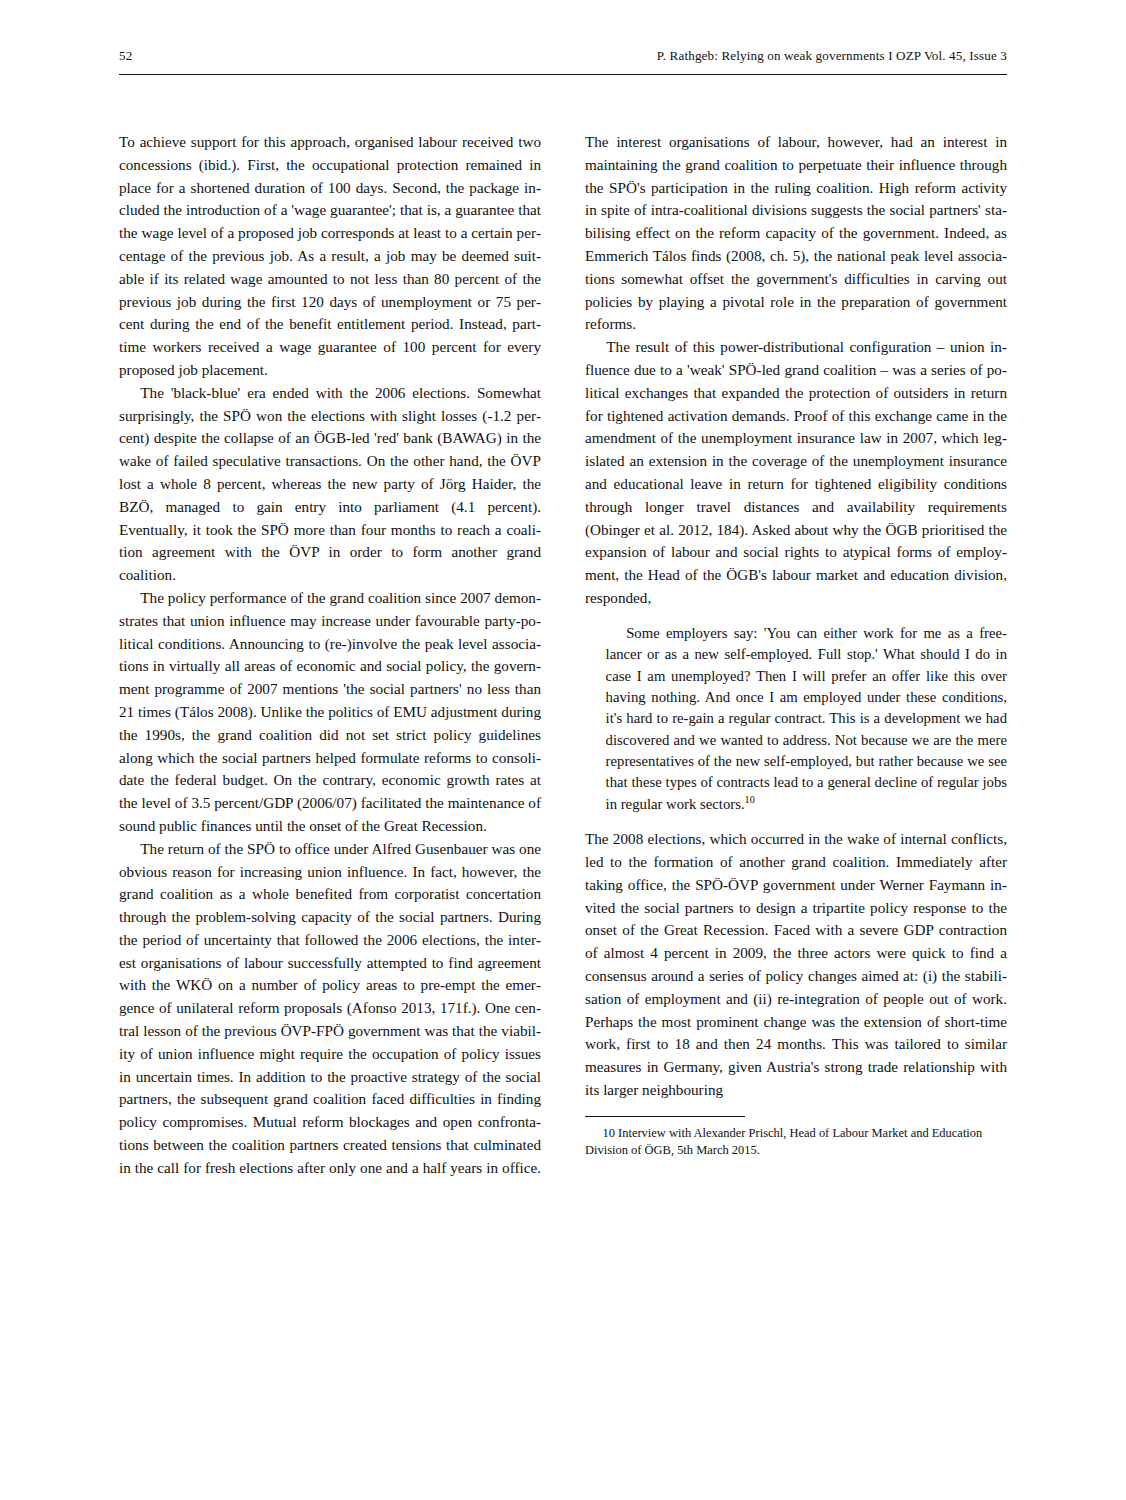52 P. Rathgeb: Relying on weak governments I OZP Vol. 45, Issue 3
To achieve support for this approach, organised labour received two concessions (ibid.). First, the occupational protection remained in place for a shortened duration of 100 days. Second, the package included the introduction of a 'wage guarantee'; that is, a guarantee that the wage level of a proposed job corresponds at least to a certain percentage of the previous job. As a result, a job may be deemed suitable if its related wage amounted to not less than 80 percent of the previous job during the first 120 days of unemployment or 75 percent during the end of the benefit entitlement period. Instead, part-time workers received a wage guarantee of 100 percent for every proposed job placement.
The 'black-blue' era ended with the 2006 elections. Somewhat surprisingly, the SPÖ won the elections with slight losses (-1.2 percent) despite the collapse of an ÖGB-led 'red' bank (BAWAG) in the wake of failed speculative transactions. On the other hand, the ÖVP lost a whole 8 percent, whereas the new party of Jörg Haider, the BZÖ, managed to gain entry into parliament (4.1 percent). Eventually, it took the SPÖ more than four months to reach a coalition agreement with the ÖVP in order to form another grand coalition.
The policy performance of the grand coalition since 2007 demonstrates that union influence may increase under favourable party-political conditions. Announcing to (re-)involve the peak level associations in virtually all areas of economic and social policy, the government programme of 2007 mentions 'the social partners' no less than 21 times (Tálos 2008). Unlike the politics of EMU adjustment during the 1990s, the grand coalition did not set strict policy guidelines along which the social partners helped formulate reforms to consolidate the federal budget. On the contrary, economic growth rates at the level of 3.5 percent/GDP (2006/07) facilitated the maintenance of sound public finances until the onset of the Great Recession.
The return of the SPÖ to office under Alfred Gusenbauer was one obvious reason for increasing union influence. In fact, however, the grand coalition as a whole benefited from corporatist concertation through the problem-solving capacity of the social partners. During the period of uncertainty that followed the 2006 elections, the interest organisations of labour successfully attempted to find agreement with the WKÖ on a number of policy areas to pre-empt the emergence of unilateral reform proposals (Afonso 2013, 171f.). One central lesson of the previous ÖVP-FPÖ government was that the viability of union influence might require the occupation of policy issues in uncertain times. In addition to the proactive strategy of the social partners, the subsequent grand coalition faced difficulties in finding policy compromises. Mutual reform blockages and open confrontations between the coalition partners created tensions that culminated in the call for fresh elections after only one and a half years in office. The interest organisations of labour, however, had an interest in maintaining the grand coalition to perpetuate their influence through the SPÖ's participation in the ruling coalition. High reform activity in spite of intra-coalitional divisions suggests the social partners' stabilising effect on the reform capacity of the government. Indeed, as Emmerich Tálos finds (2008, ch. 5), the national peak level associations somewhat offset the government's difficulties in carving out policies by playing a pivotal role in the preparation of government reforms.
The result of this power-distributional configuration – union influence due to a 'weak' SPÖ-led grand coalition – was a series of political exchanges that expanded the protection of outsiders in return for tightened activation demands. Proof of this exchange came in the amendment of the unemployment insurance law in 2007, which legislated an extension in the coverage of the unemployment insurance and educational leave in return for tightened eligibility conditions through longer travel distances and availability requirements (Obinger et al. 2012, 184). Asked about why the ÖGB prioritised the expansion of labour and social rights to atypical forms of employment, the Head of the ÖGB's labour market and education division, responded,
Some employers say: 'You can either work for me as a freelancer or as a new self-employed. Full stop.' What should I do in case I am unemployed? Then I will prefer an offer like this over having nothing. And once I am employed under these conditions, it's hard to re-gain a regular contract. This is a development we had discovered and we wanted to address. Not because we are the mere representatives of the new self-employed, but rather because we see that these types of contracts lead to a general decline of regular jobs in regular work sectors.10
The 2008 elections, which occurred in the wake of internal conflicts, led to the formation of another grand coalition. Immediately after taking office, the SPÖ-ÖVP government under Werner Faymann invited the social partners to design a tripartite policy response to the onset of the Great Recession. Faced with a severe GDP contraction of almost 4 percent in 2009, the three actors were quick to find a consensus around a series of policy changes aimed at: (i) the stabilisation of employment and (ii) re-integration of people out of work. Perhaps the most prominent change was the extension of short-time work, first to 18 and then 24 months. This was tailored to similar measures in Germany, given Austria's strong trade relationship with its larger neighbouring
10 Interview with Alexander Prischl, Head of Labour Market and Education Division of ÖGB, 5th March 2015.